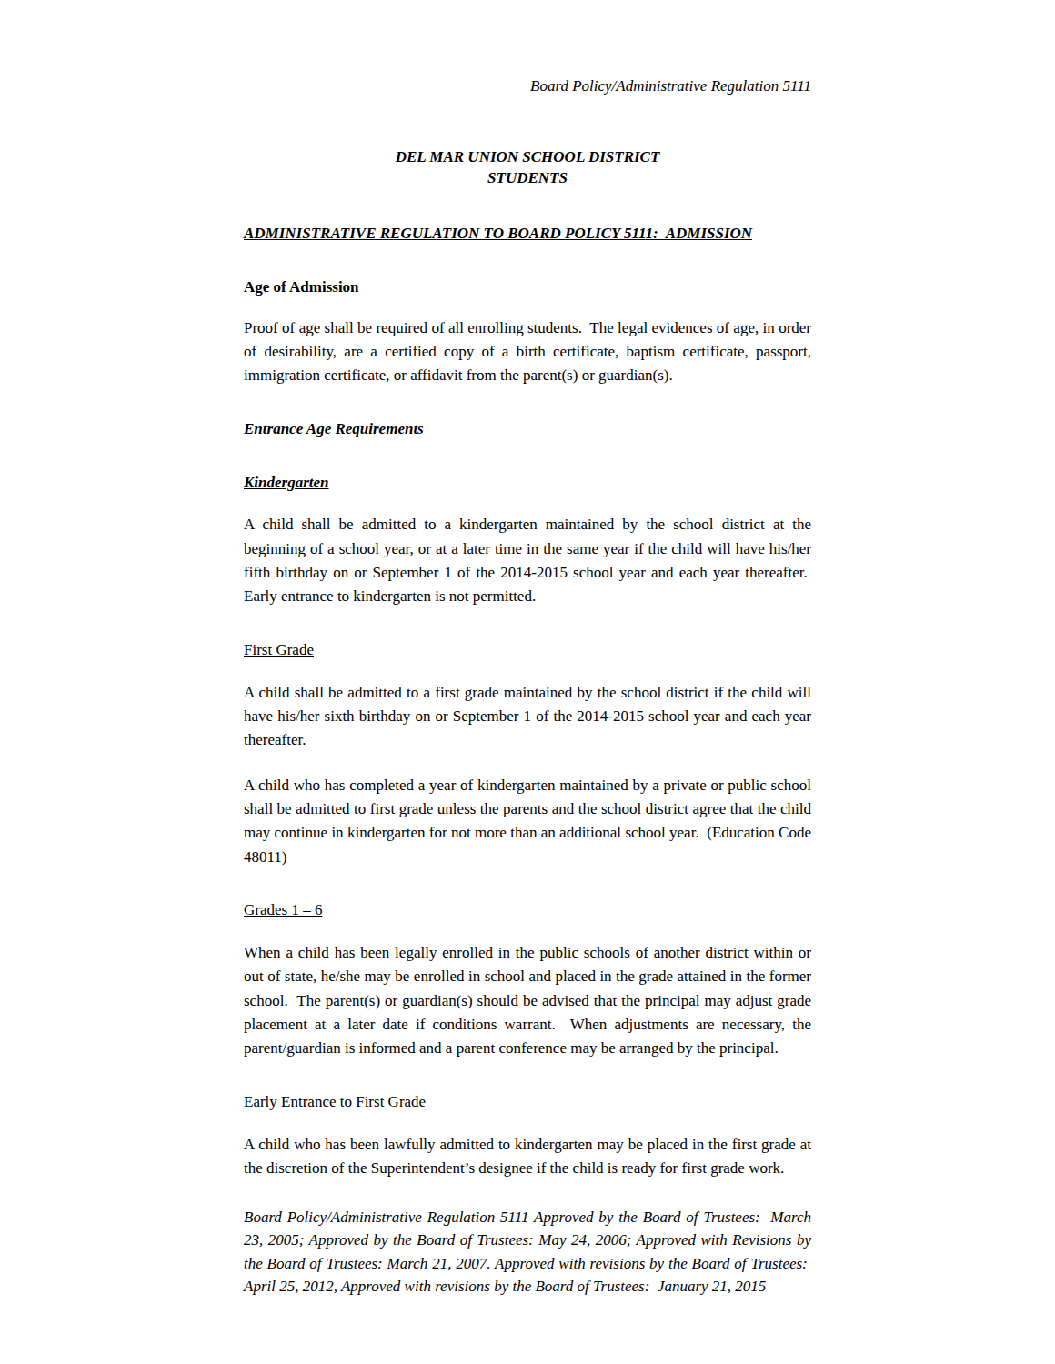Board Policy/Administrative Regulation 5111
DEL MAR UNION SCHOOL DISTRICT
STUDENTS
ADMINISTRATIVE REGULATION TO BOARD POLICY 5111: ADMISSION
Age of Admission
Proof of age shall be required of all enrolling students. The legal evidences of age, in order of desirability, are a certified copy of a birth certificate, baptism certificate, passport, immigration certificate, or affidavit from the parent(s) or guardian(s).
Entrance Age Requirements
Kindergarten
A child shall be admitted to a kindergarten maintained by the school district at the beginning of a school year, or at a later time in the same year if the child will have his/her fifth birthday on or September 1 of the 2014-2015 school year and each year thereafter. Early entrance to kindergarten is not permitted.
First Grade
A child shall be admitted to a first grade maintained by the school district if the child will have his/her sixth birthday on or September 1 of the 2014-2015 school year and each year thereafter.
A child who has completed a year of kindergarten maintained by a private or public school shall be admitted to first grade unless the parents and the school district agree that the child may continue in kindergarten for not more than an additional school year. (Education Code 48011)
Grades 1 – 6
When a child has been legally enrolled in the public schools of another district within or out of state, he/she may be enrolled in school and placed in the grade attained in the former school. The parent(s) or guardian(s) should be advised that the principal may adjust grade placement at a later date if conditions warrant. When adjustments are necessary, the parent/guardian is informed and a parent conference may be arranged by the principal.
Early Entrance to First Grade
A child who has been lawfully admitted to kindergarten may be placed in the first grade at the discretion of the Superintendent’s designee if the child is ready for first grade work.
Board Policy/Administrative Regulation 5111 Approved by the Board of Trustees: March 23, 2005; Approved by the Board of Trustees: May 24, 2006; Approved with Revisions by the Board of Trustees: March 21, 2007. Approved with revisions by the Board of Trustees: April 25, 2012, Approved with revisions by the Board of Trustees: January 21, 2015